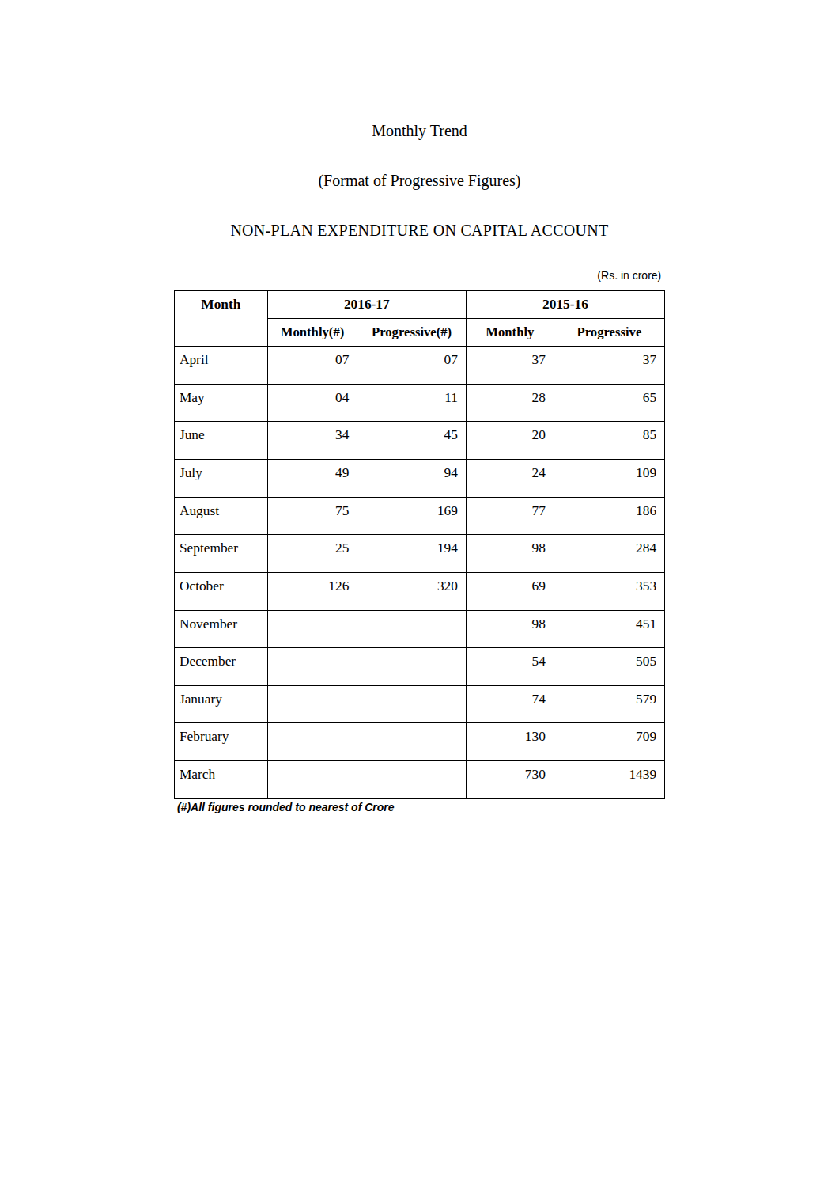Monthly Trend
(Format of Progressive Figures)
NON-PLAN EXPENDITURE ON CAPITAL ACCOUNT
(Rs. in crore)
| Month | 2016-17 | 2015-16 |
| --- | --- | --- |
| Monthly(#) | Progressive(#) | Monthly | Progressive |
| April | 07 | 07 | 37 | 37 |
| May | 04 | 11 | 28 | 65 |
| June | 34 | 45 | 20 | 85 |
| July | 49 | 94 | 24 | 109 |
| August | 75 | 169 | 77 | 186 |
| September | 25 | 194 | 98 | 284 |
| October | 126 | 320 | 69 | 353 |
| November | | | 98 | 451 |
| December | | | 54 | 505 |
| January | | | 74 | 579 |
| February | | | 130 | 709 |
| March | | | 730 | 1439 |
(#)All figures rounded to nearest of Crore